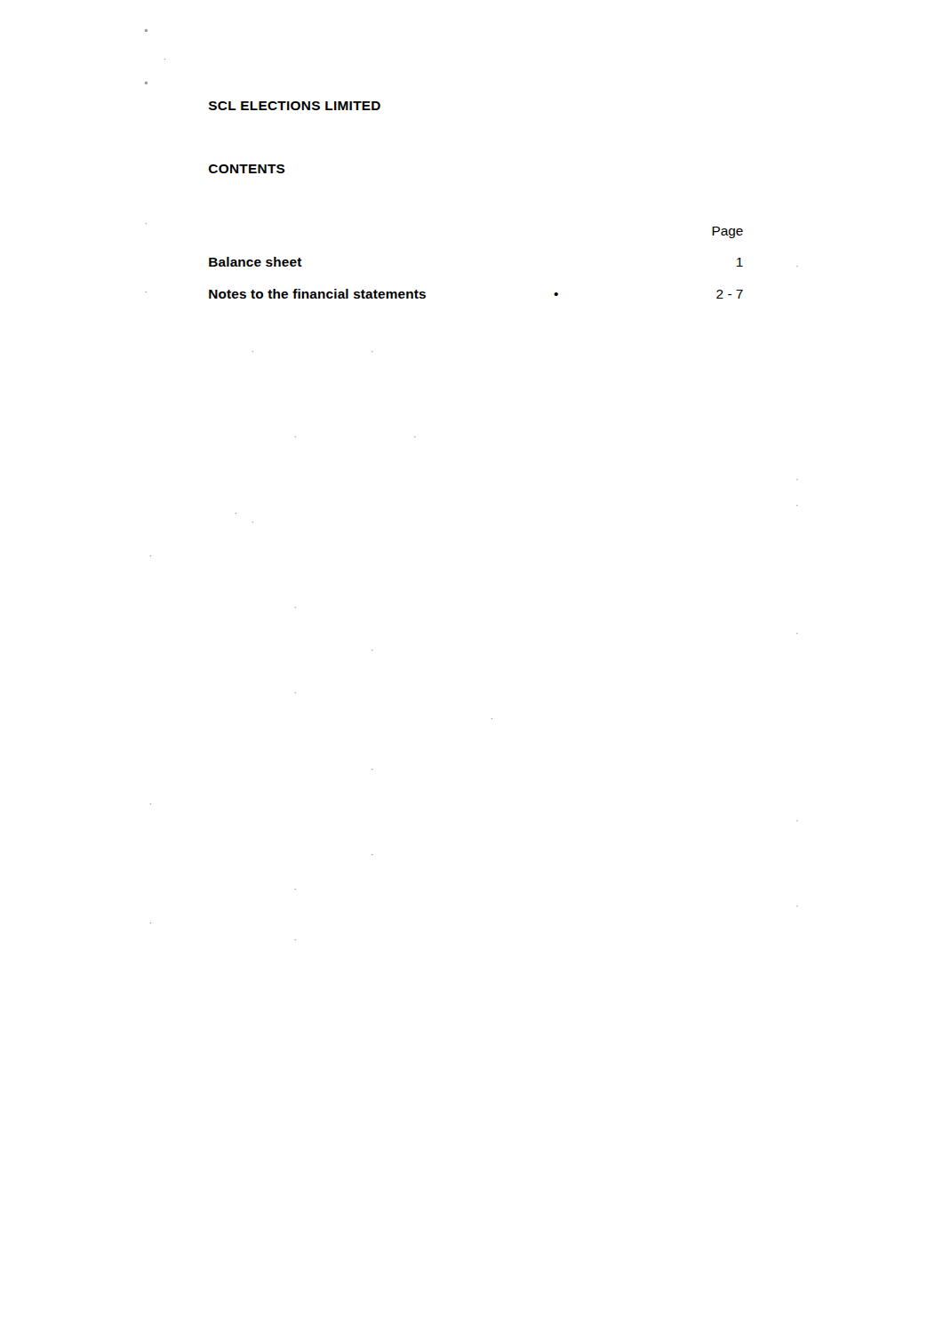• · • · · · · · · · · · · · · · · · · · · · · · · · · ·
SCL ELECTIONS LIMITED
CONTENTS
| | | Page |
| Balance sheet | | 1 |
| Notes to the financial statements | • | 2 - 7 |